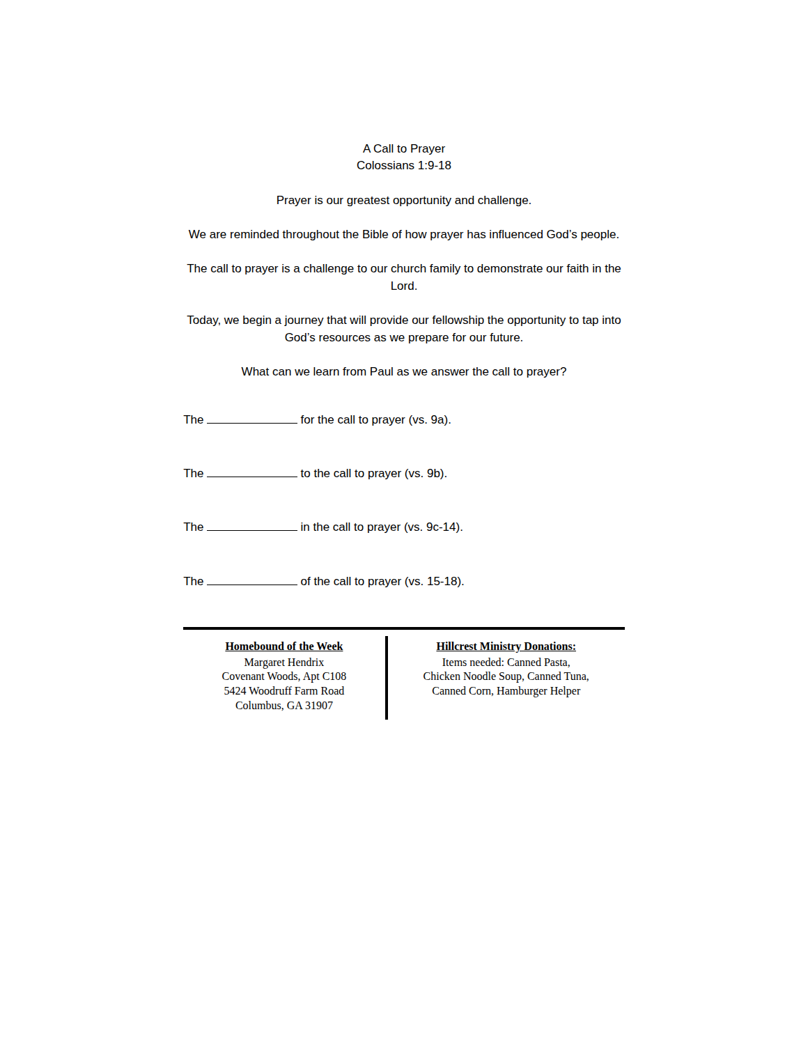A Call to Prayer Colossians 1:9-18
Prayer is our greatest opportunity and challenge.
We are reminded throughout the Bible of how prayer has influenced God’s people.
The call to prayer is a challenge to our church family to demonstrate our faith in the Lord.
Today, we begin a journey that will provide our fellowship the opportunity to tap into God’s resources as we prepare for our future.
What can we learn from Paul as we answer the call to prayer?
The for the call to prayer (vs. 9a).
The to the call to prayer (vs. 9b).
The in the call to prayer (vs. 9c-14).
The of the call to prayer (vs. 15-18).
| Homebound of the Week Margaret Hendrix Covenant Woods, Apt C108 5424 Woodruff Farm Road Columbus, GA 31907 | Hillcrest Ministry Donations: Items needed: Canned Pasta, Chicken Noodle Soup, Canned Tuna, Canned Corn, Hamburger Helper |